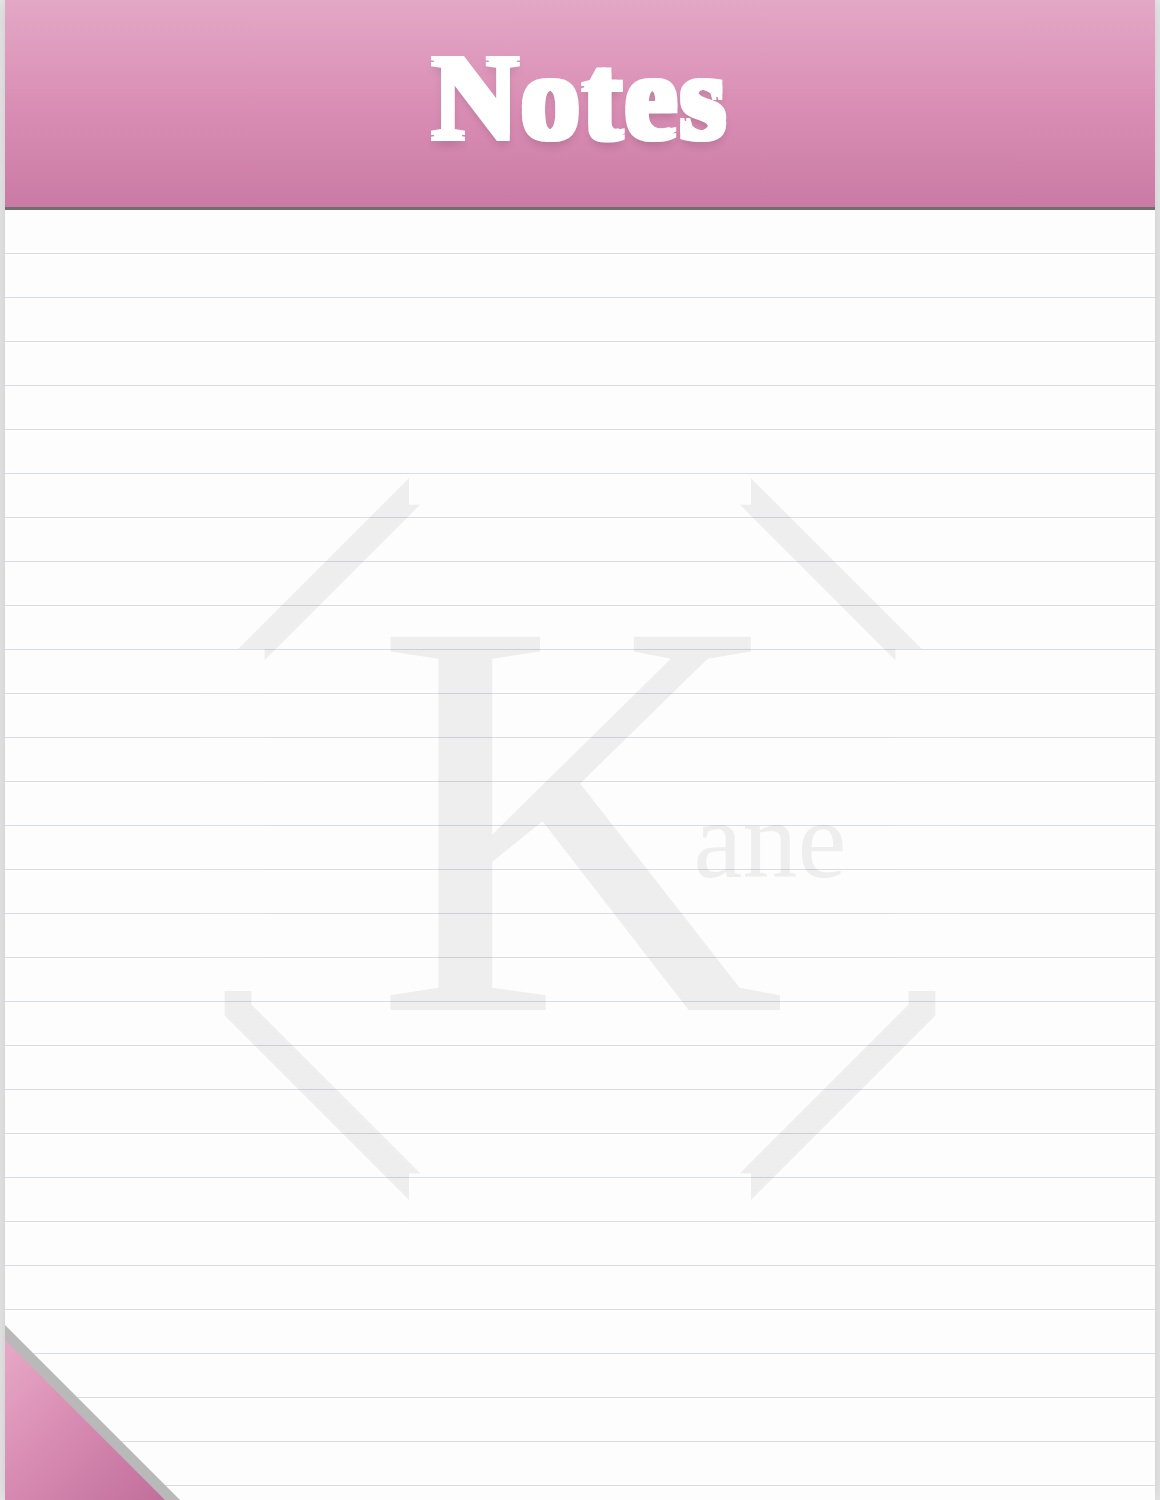Notes
K ane